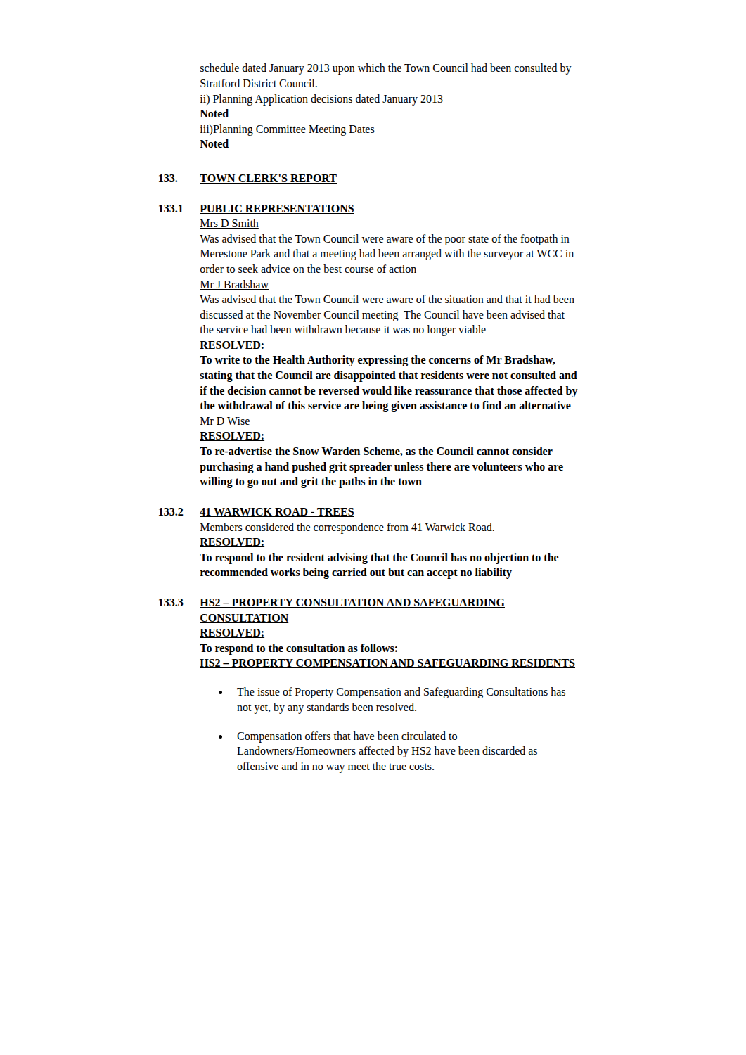schedule dated January 2013 upon which the Town Council had been consulted by Stratford District Council.
ii) Planning Application decisions dated January 2013
Noted
iii)Planning Committee Meeting Dates
Noted
133.
TOWN CLERK'S REPORT
133.1
PUBLIC REPRESENTATIONS
Mrs D Smith
Was advised that the Town Council were aware of the poor state of the footpath in Merestone Park and that a meeting had been arranged with the surveyor at WCC in order to seek advice on the best course of action
Mr J Bradshaw
Was advised that the Town Council were aware of the situation and that it had been discussed at the November Council meeting The Council have been advised that the service had been withdrawn because it was no longer viable
RESOLVED:
To write to the Health Authority expressing the concerns of Mr Bradshaw, stating that the Council are disappointed that residents were not consulted and if the decision cannot be reversed would like reassurance that those affected by the withdrawal of this service are being given assistance to find an alternative
Mr D Wise
RESOLVED:
To re-advertise the Snow Warden Scheme, as the Council cannot consider purchasing a hand pushed grit spreader unless there are volunteers who are willing to go out and grit the paths in the town
133.2
41 WARWICK ROAD - TREES
Members considered the correspondence from 41 Warwick Road.
RESOLVED:
To respond to the resident advising that the Council has no objection to the recommended works being carried out but can accept no liability
133.3
HS2 – PROPERTY CONSULTATION AND SAFEGUARDING CONSULTATION
RESOLVED:
To respond to the consultation as follows:
HS2 – PROPERTY COMPENSATION AND SAFEGUARDING RESIDENTS
The issue of Property Compensation and Safeguarding Consultations has not yet, by any standards been resolved.
Compensation offers that have been circulated to Landowners/Homeowners affected by HS2 have been discarded as offensive and in no way meet the true costs.